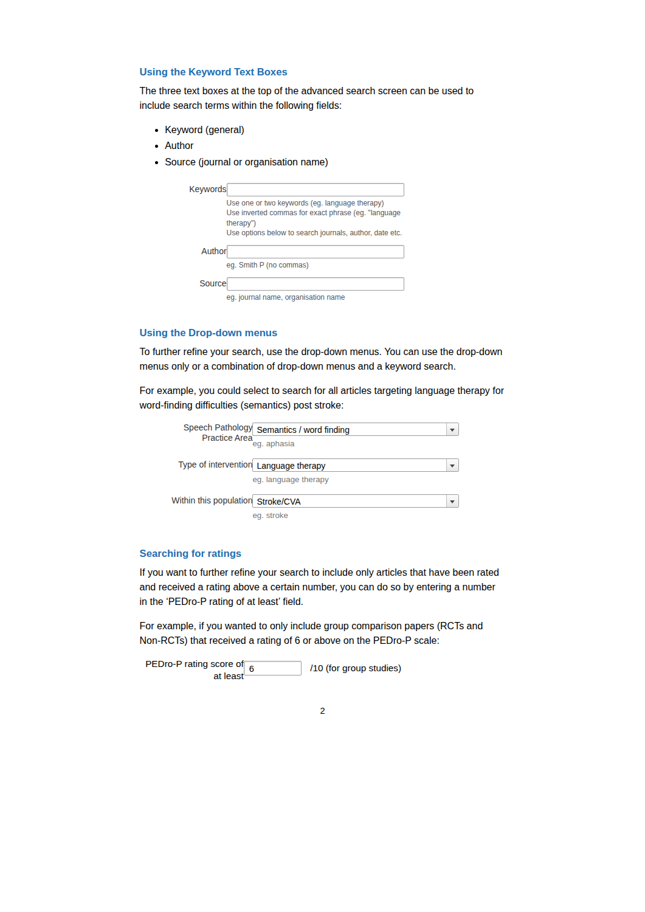Using the Keyword Text Boxes
The three text boxes at the top of the advanced search screen can be used to include search terms within the following fields:
Keyword (general)
Author
Source (journal or organisation name)
| Keywords | Use one or two keywords (eg. language therapy) Use inverted commas for exact phrase (eg. "language therapy") Use options below to search journals, author, date etc. |
| Author | eg. Smith P (no commas) |
| Source | eg. journal name, organisation name |
Using the Drop-down menus
To further refine your search, use the drop-down menus. You can use the drop-down menus only or a combination of drop-down menus and a keyword search.
For example, you could select to search for all articles targeting language therapy for word-finding difficulties (semantics) post stroke:
| Speech Pathology Practice Area | Semantics / word finding eg. aphasia |
| Type of intervention | Language therapy eg. language therapy |
| Within this population | Stroke/CVA eg. stroke |
Searching for ratings
If you want to further refine your search to include only articles that have been rated and received a rating above a certain number, you can do so by entering a number in the ‘PEDro-P rating of at least’ field.
For example, if you wanted to only include group comparison papers (RCTs and Non-RCTs) that received a rating of 6 or above on the PEDro-P scale:
| PEDro-P rating score of at least | 6 /10 (for group studies) |
2